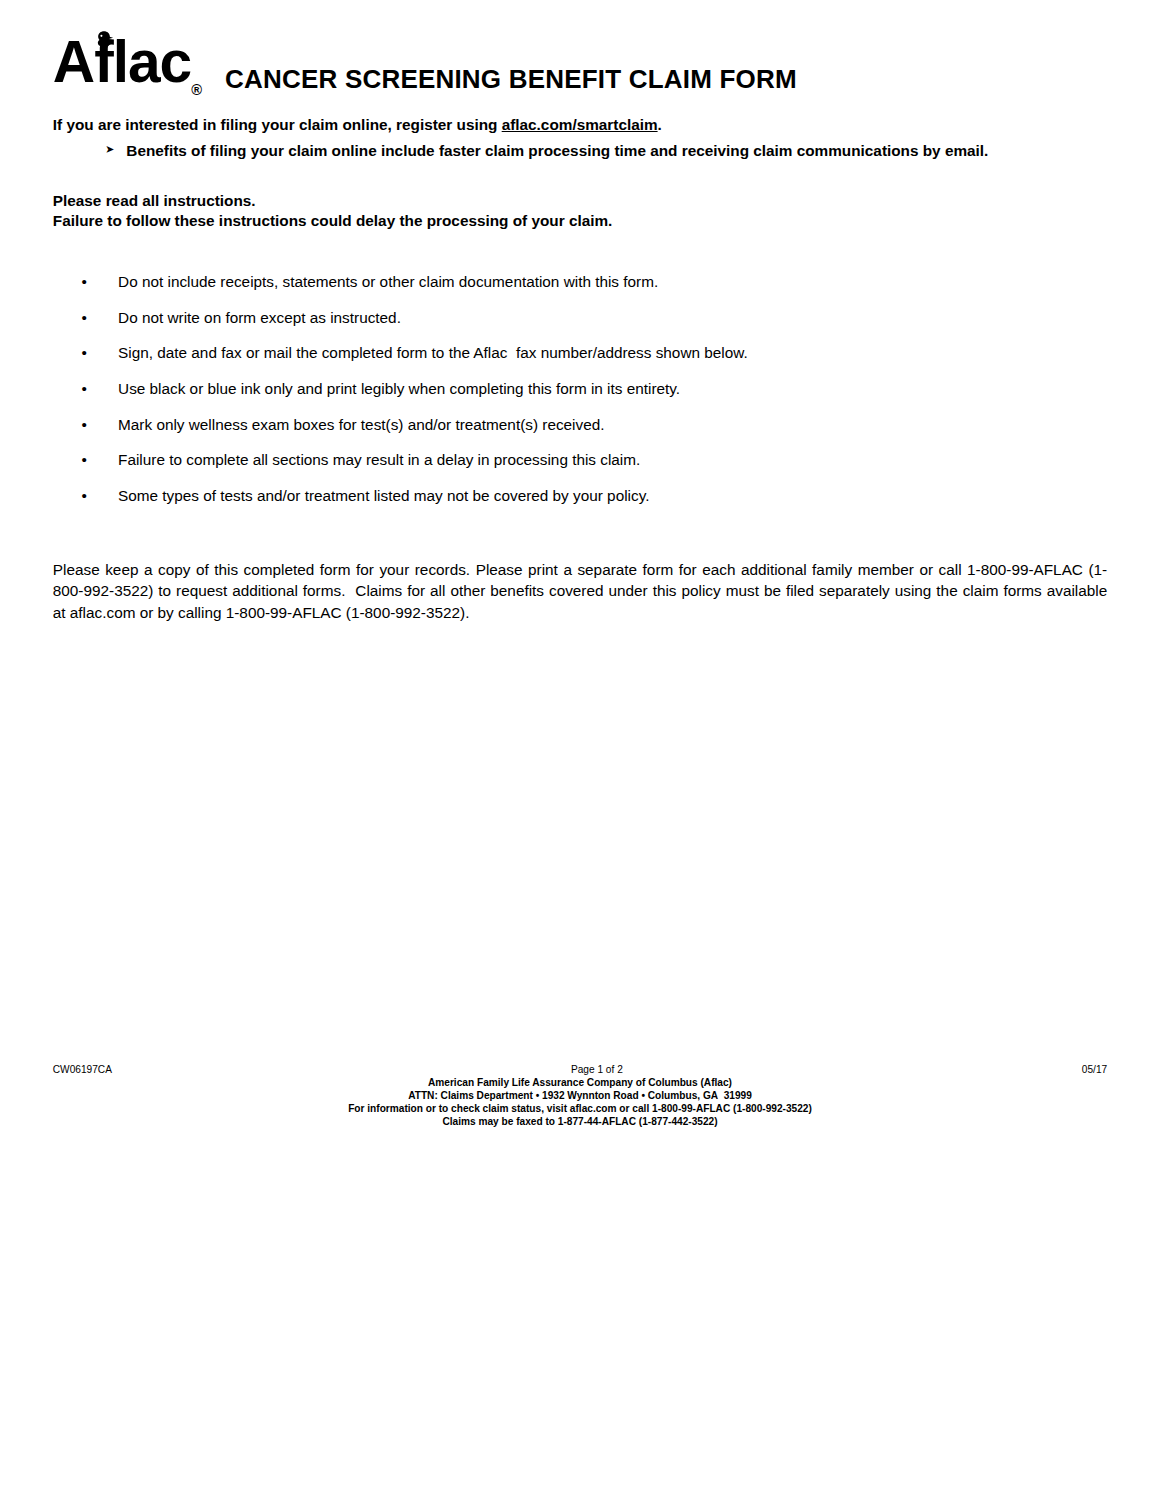Aflac®
CANCER SCREENING BENEFIT CLAIM FORM
If you are interested in filing your claim online, register using aflac.com/smartclaim.
➤ Benefits of filing your claim online include faster claim processing time and receiving claim communications by email.
Please read all instructions.
Failure to follow these instructions could delay the processing of your claim.
Do not include receipts, statements or other claim documentation with this form.
Do not write on form except as instructed.
Sign, date and fax or mail the completed form to the Aflac fax number/address shown below.
Use black or blue ink only and print legibly when completing this form in its entirety.
Mark only wellness exam boxes for test(s) and/or treatment(s) received.
Failure to complete all sections may result in a delay in processing this claim.
Some types of tests and/or treatment listed may not be covered by your policy.
Please keep a copy of this completed form for your records. Please print a separate form for each additional family member or call 1-800-99-AFLAC (1-800-992-3522) to request additional forms. Claims for all other benefits covered under this policy must be filed separately using the claim forms available at aflac.com or by calling 1-800-99-AFLAC (1-800-992-3522).
CW06197CA Page 1 of 2 05/17
American Family Life Assurance Company of Columbus (Aflac)
ATTN: Claims Department • 1932 Wynnton Road • Columbus, GA 31999
For information or to check claim status, visit aflac.com or call 1-800-99-AFLAC (1-800-992-3522)
Claims may be faxed to 1-877-44-AFLAC (1-877-442-3522)